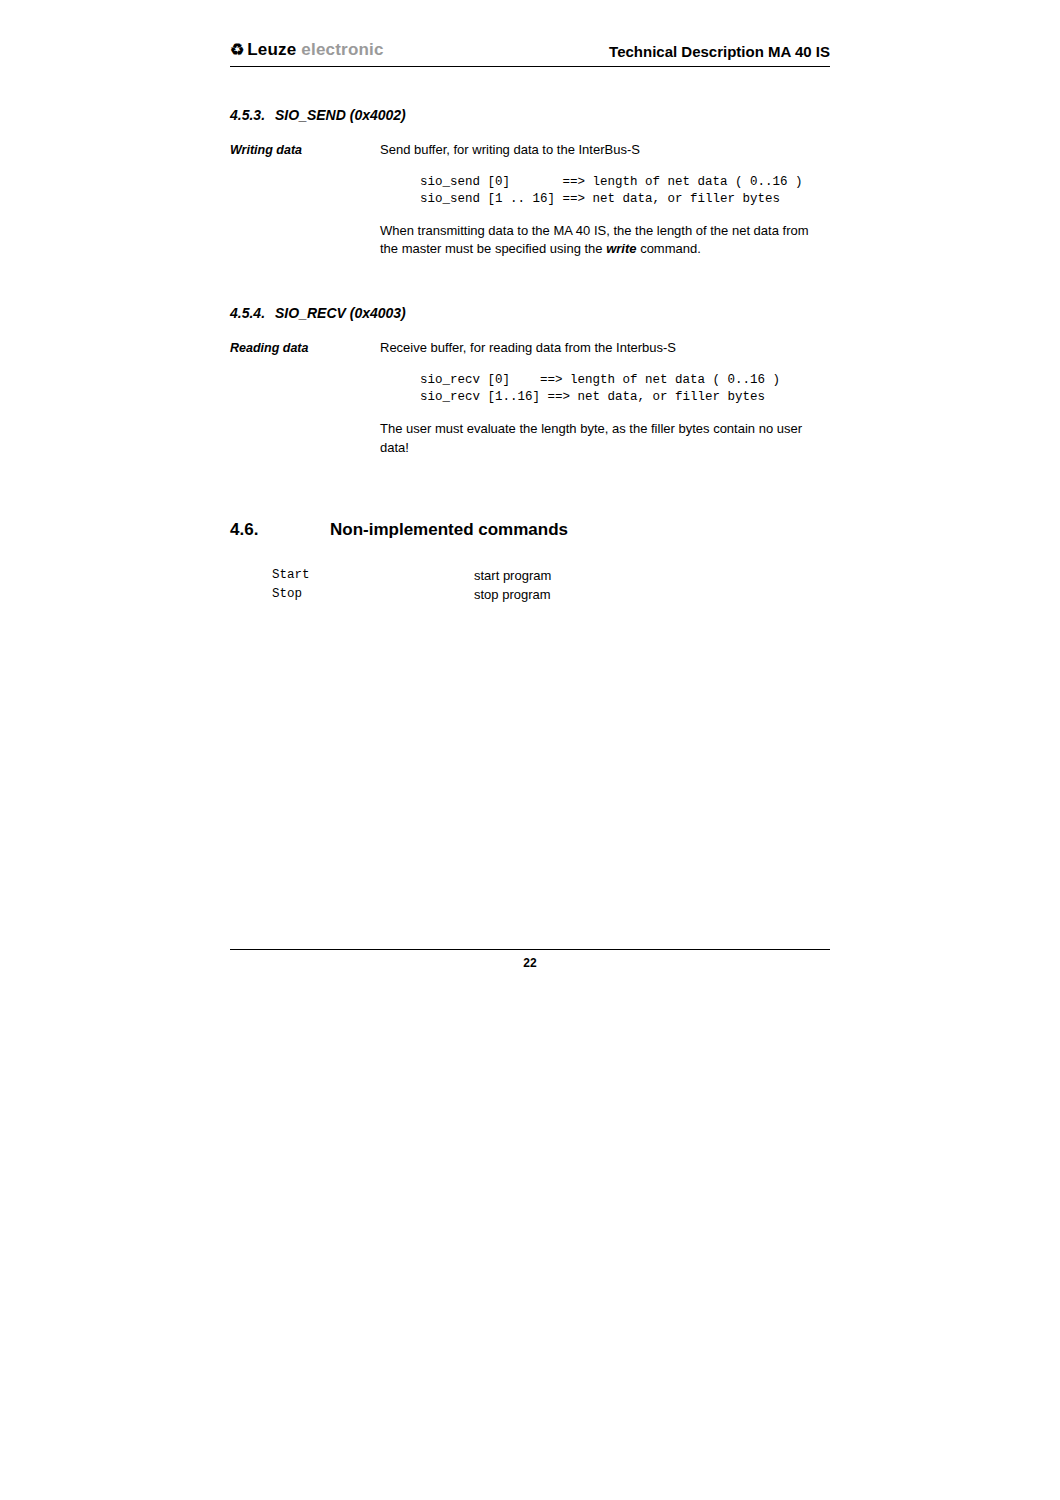♻Leuze electronic
Technical Description MA 40 IS
4.5.3. SIO_SEND (0x4002)
Writing data
Send buffer, for writing data to the InterBus-S
sio_send [0]       ==> length of net data ( 0..16 )
sio_send [1 .. 16] ==> net data, or filler bytes
When transmitting data to the MA 40 IS, the the length of the net data from the master must be specified using the write command.
4.5.4. SIO_RECV (0x4003)
Reading data
Receive buffer, for reading data from the Interbus-S
sio_recv [0]    ==> length of net data ( 0..16 )
sio_recv [1..16] ==> net data, or filler bytes
The user must evaluate the length byte, as the filler bytes contain no user data!
4.6. Non-implemented commands
| Start | start program |
| Stop | stop program |
22